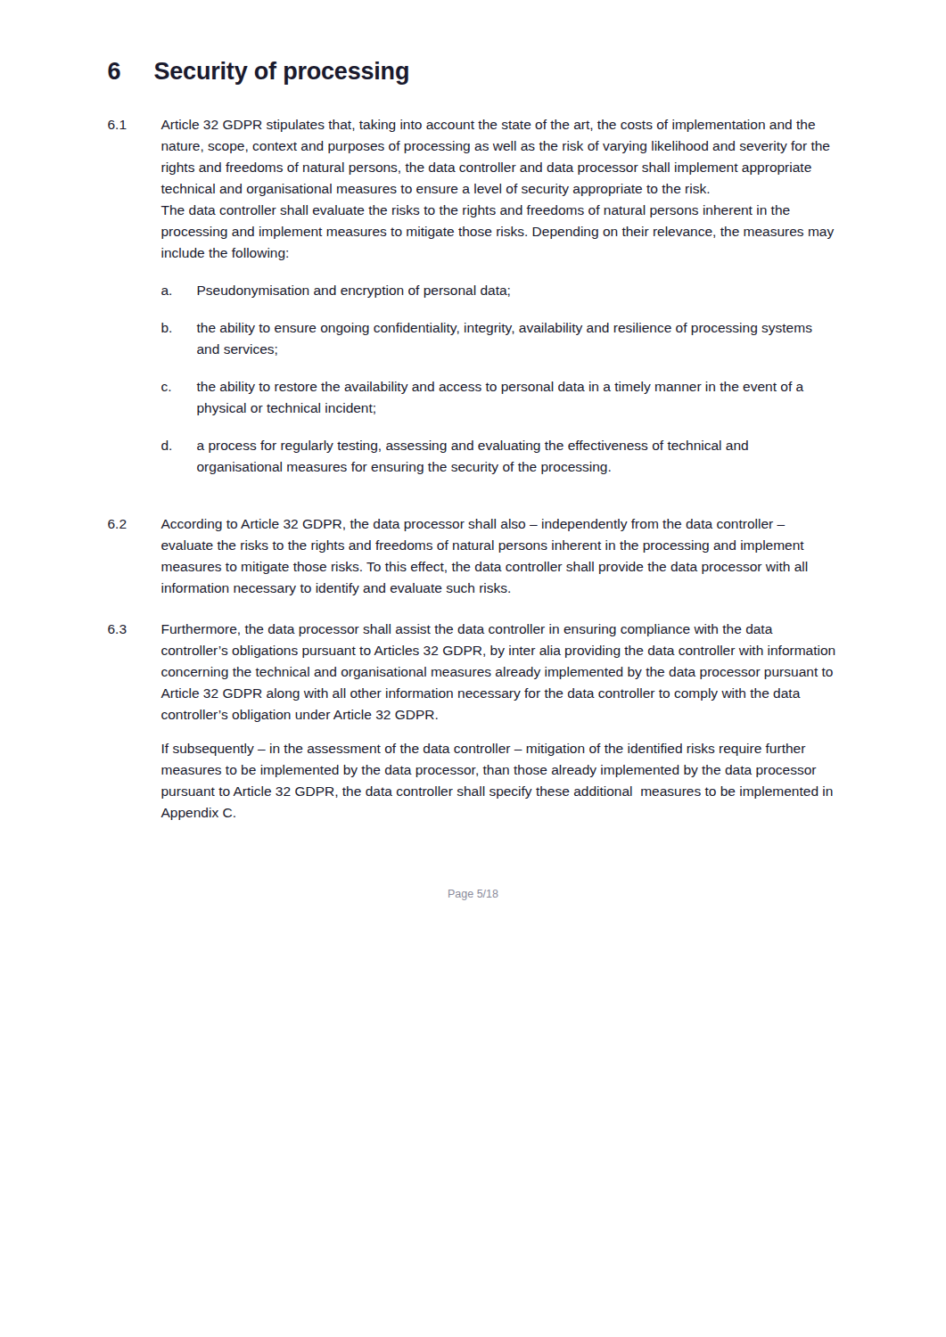6 Security of processing
6.1
Article 32 GDPR stipulates that, taking into account the state of the art, the costs of implementation and the nature, scope, context and purposes of processing as well as the risk of varying likelihood and severity for the rights and freedoms of natural persons, the data controller and data processor shall implement appropriate technical and organisational measures to ensure a level of security appropriate to the risk.
The data controller shall evaluate the risks to the rights and freedoms of natural persons inherent in the processing and implement measures to mitigate those risks. Depending on their relevance, the measures may include the following:
a. Pseudonymisation and encryption of personal data;
b. the ability to ensure ongoing confidentiality, integrity, availability and resilience of processing systems and services;
c. the ability to restore the availability and access to personal data in a timely manner in the event of a physical or technical incident;
d. a process for regularly testing, assessing and evaluating the effectiveness of technical and organisational measures for ensuring the security of the processing.
6.2
According to Article 32 GDPR, the data processor shall also – independently from the data controller – evaluate the risks to the rights and freedoms of natural persons inherent in the processing and implement measures to mitigate those risks. To this effect, the data controller shall provide the data processor with all information necessary to identify and evaluate such risks.
6.3
Furthermore, the data processor shall assist the data controller in ensuring compliance with the data controller’s obligations pursuant to Articles 32 GDPR, by inter alia providing the data controller with information concerning the technical and organisational measures already implemented by the data processor pursuant to Article 32 GDPR along with all other information necessary for the data controller to comply with the data controller’s obligation under Article 32 GDPR.
If subsequently – in the assessment of the data controller – mitigation of the identified risks require further measures to be implemented by the data processor, than those already implemented by the data processor pursuant to Article 32 GDPR, the data controller shall specify these additional measures to be implemented in Appendix C.
Page 5/18